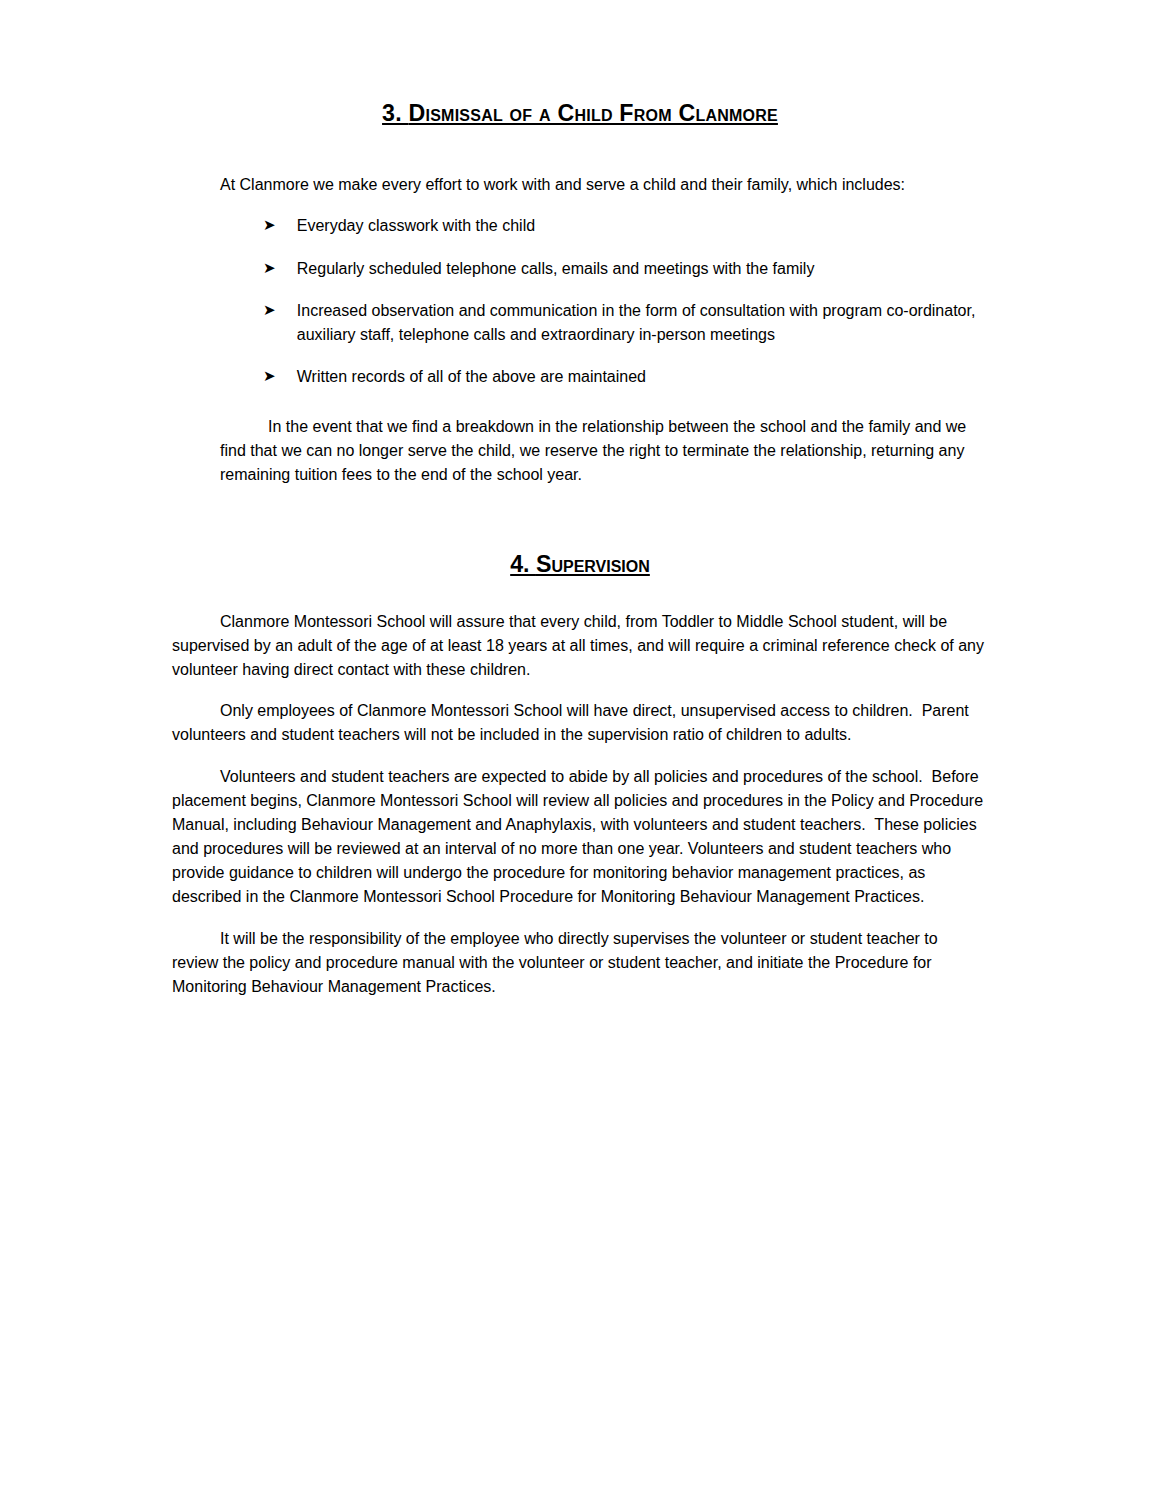3. Dismissal of a Child From Clanmore
At Clanmore we make every effort to work with and serve a child and their family, which includes:
Everyday classwork with the child
Regularly scheduled telephone calls, emails and meetings with the family
Increased observation and communication in the form of consultation with program co-ordinator, auxiliary staff, telephone calls and extraordinary in-person meetings
Written records of all of the above are maintained
In the event that we find a breakdown in the relationship between the school and the family and we find that we can no longer serve the child, we reserve the right to terminate the relationship, returning any remaining tuition fees to the end of the school year.
4. Supervision
Clanmore Montessori School will assure that every child, from Toddler to Middle School student, will be supervised by an adult of the age of at least 18 years at all times, and will require a criminal reference check of any volunteer having direct contact with these children.
Only employees of Clanmore Montessori School will have direct, unsupervised access to children. Parent volunteers and student teachers will not be included in the supervision ratio of children to adults.
Volunteers and student teachers are expected to abide by all policies and procedures of the school. Before placement begins, Clanmore Montessori School will review all policies and procedures in the Policy and Procedure Manual, including Behaviour Management and Anaphylaxis, with volunteers and student teachers. These policies and procedures will be reviewed at an interval of no more than one year. Volunteers and student teachers who provide guidance to children will undergo the procedure for monitoring behavior management practices, as described in the Clanmore Montessori School Procedure for Monitoring Behaviour Management Practices.
It will be the responsibility of the employee who directly supervises the volunteer or student teacher to review the policy and procedure manual with the volunteer or student teacher, and initiate the Procedure for Monitoring Behaviour Management Practices.